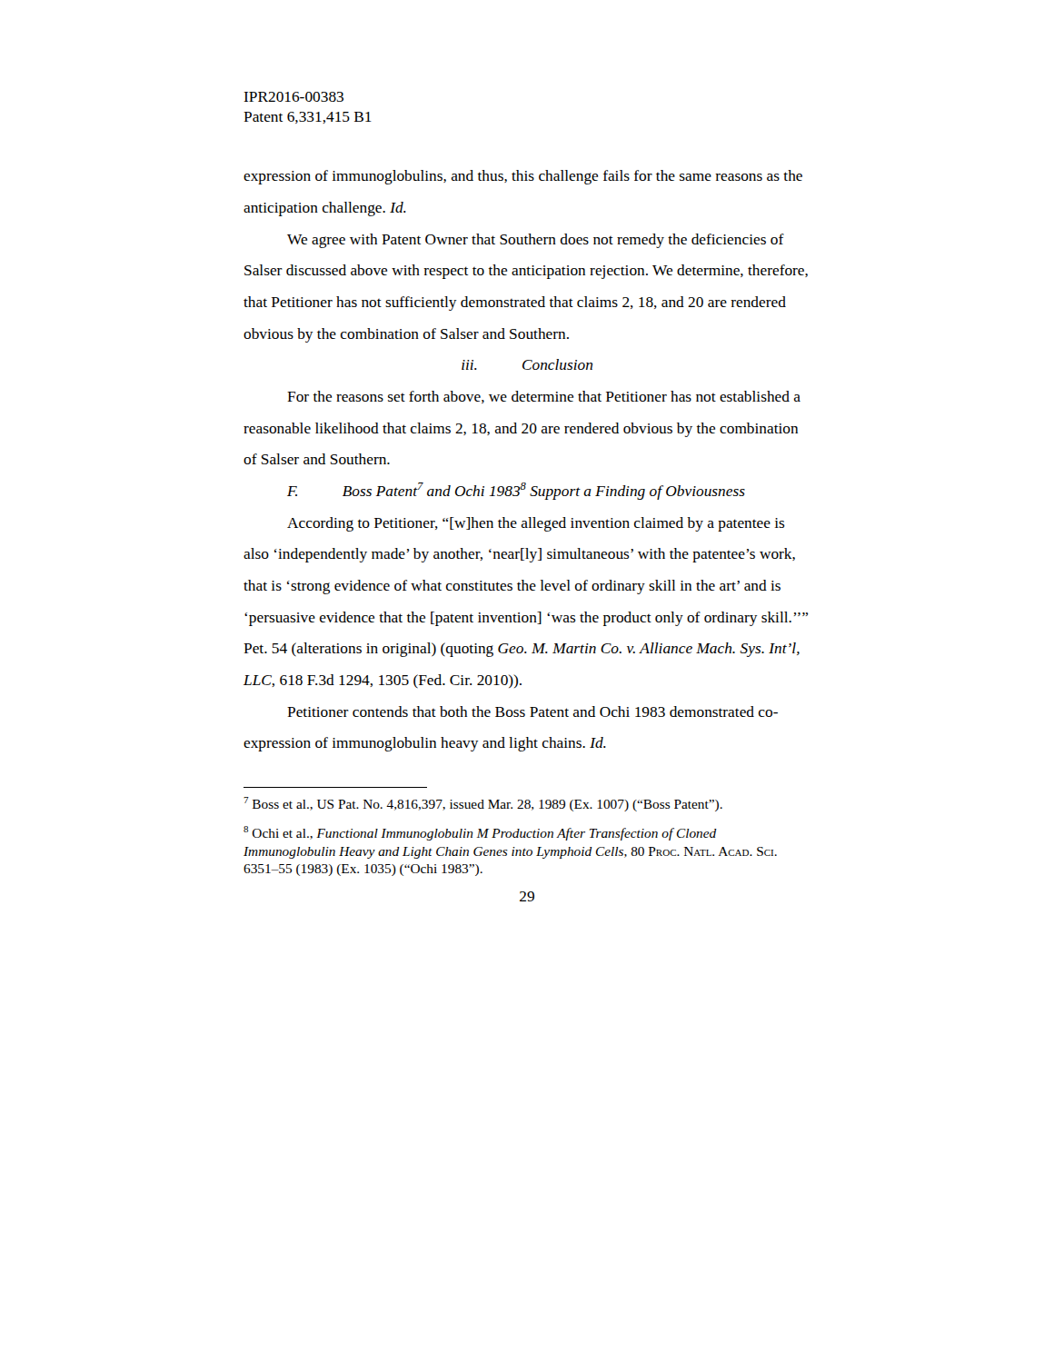IPR2016-00383
Patent 6,331,415 B1
expression of immunoglobulins, and thus, this challenge fails for the same reasons as the anticipation challenge. Id.
We agree with Patent Owner that Southern does not remedy the deficiencies of Salser discussed above with respect to the anticipation rejection. We determine, therefore, that Petitioner has not sufficiently demonstrated that claims 2, 18, and 20 are rendered obvious by the combination of Salser and Southern.
iii. Conclusion
For the reasons set forth above, we determine that Petitioner has not established a reasonable likelihood that claims 2, 18, and 20 are rendered obvious by the combination of Salser and Southern.
F. Boss Patent7 and Ochi 19838 Support a Finding of Obviousness
According to Petitioner, “[w]hen the alleged invention claimed by a patentee is also ‘independently made’ by another, ‘near[ly] simultaneous’ with the patentee’s work, that is ‘strong evidence of what constitutes the level of ordinary skill in the art’ and is ‘persuasive evidence that the [patent invention] ‘was the product only of ordinary skill.’’” Pet. 54 (alterations in original) (quoting Geo. M. Martin Co. v. Alliance Mach. Sys. Int’l, LLC, 618 F.3d 1294, 1305 (Fed. Cir. 2010)).
Petitioner contends that both the Boss Patent and Ochi 1983 demonstrated co-expression of immunoglobulin heavy and light chains. Id.
7 Boss et al., US Pat. No. 4,816,397, issued Mar. 28, 1989 (Ex. 1007) (“Boss Patent”).
8 Ochi et al., Functional Immunoglobulin M Production After Transfection of Cloned Immunoglobulin Heavy and Light Chain Genes into Lymphoid Cells, 80 Proc. Natl. Acad. Sci. 6351–55 (1983) (Ex. 1035) (“Ochi 1983”).
29